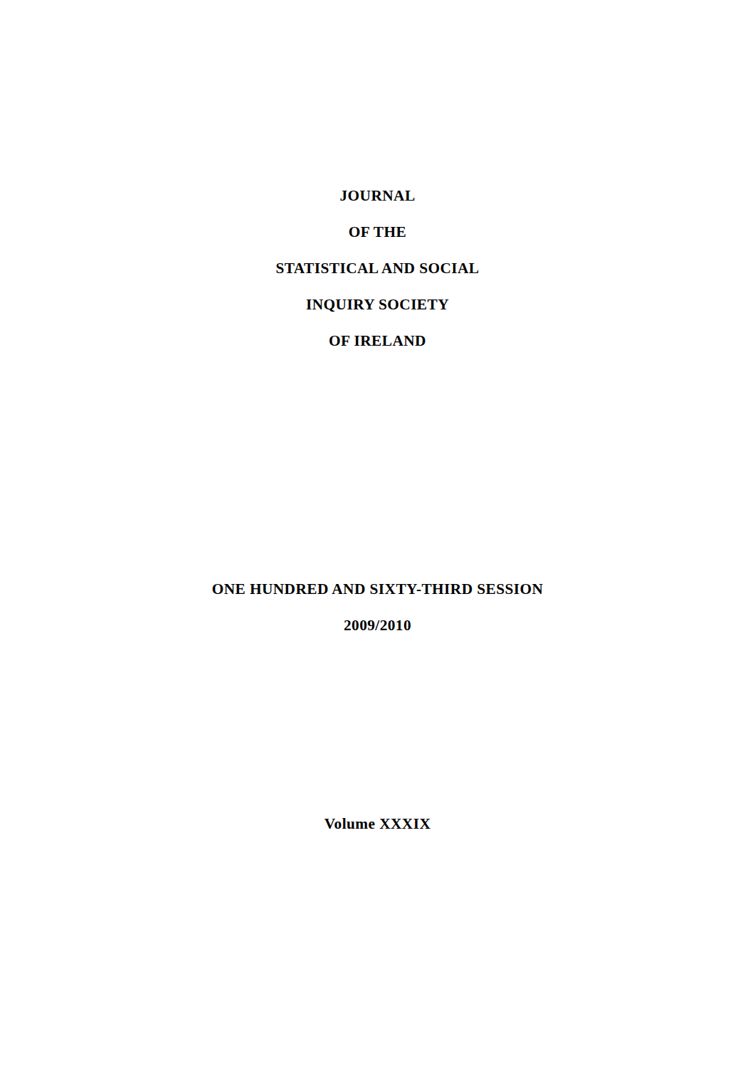JOURNAL
OF THE
STATISTICAL AND SOCIAL
INQUIRY SOCIETY
OF IRELAND
ONE HUNDRED AND SIXTY-THIRD SESSION
2009/2010
Volume XXXIX